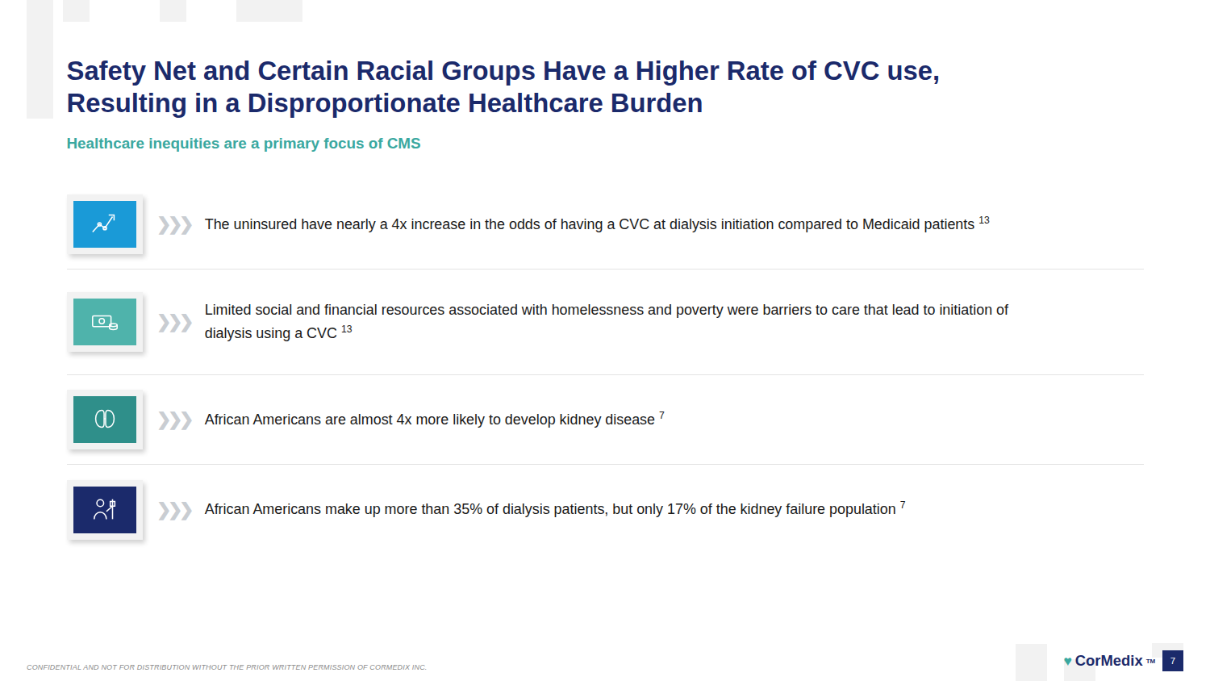Safety Net and Certain Racial Groups Have a Higher Rate of CVC use, Resulting in a Disproportionate Healthcare Burden
Healthcare inequities are a primary focus of CMS
❯❯❯
The uninsured have nearly a 4x increase in the odds of having a CVC at dialysis initiation compared to Medicaid patients 13
❯❯❯
Limited social and financial resources associated with homelessness and poverty were barriers to care that lead to initiation of dialysis using a CVC 13
❯❯❯
African Americans are almost 4x more likely to develop kidney disease 7
❯❯❯
African Americans make up more than 35% of dialysis patients, but only 17% of the kidney failure population 7
CONFIDENTIAL AND NOT FOR DISTRIBUTION WITHOUT THE PRIOR WRITTEN PERMISSION OF CORMEDIX INC.
♥CorMedixTM
7